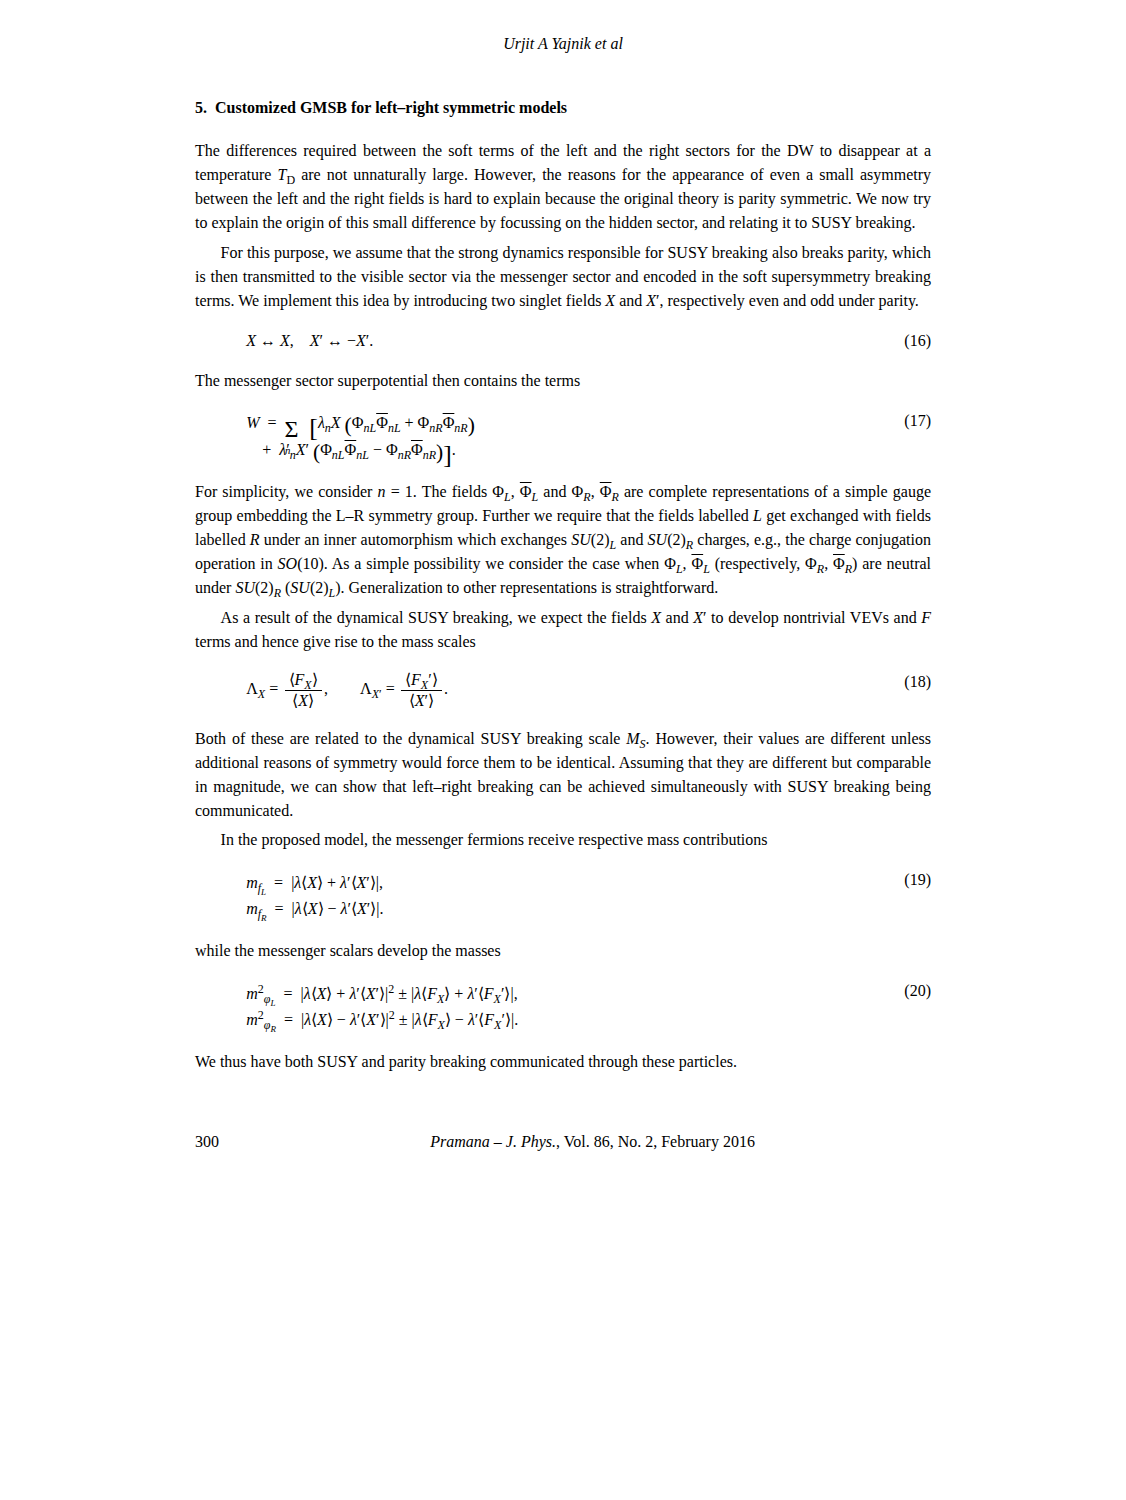Urjit A Yajnik et al
5. Customized GMSB for left–right symmetric models
The differences required between the soft terms of the left and the right sectors for the DW to disappear at a temperature TD are not unnaturally large. However, the reasons for the appearance of even a small asymmetry between the left and the right fields is hard to explain because the original theory is parity symmetric. We now try to explain the origin of this small difference by focussing on the hidden sector, and relating it to SUSY breaking.
For this purpose, we assume that the strong dynamics responsible for SUSY breaking also breaks parity, which is then transmitted to the visible sector via the messenger sector and encoded in the soft supersymmetry breaking terms. We implement this idea by introducing two singlet fields X and X′, respectively even and odd under parity.
X ↔ X, X′ ↔ −X′.
(16)
The messenger sector superpotential then contains the terms
W = Σn [λnX (ΦnLΦnL + ΦnRΦnR) + λ′nX′ (ΦnLΦnL − ΦnRΦnR)].
(17)
For simplicity, we consider n = 1. The fields ΦL, ΦL and ΦR, ΦR are complete representations of a simple gauge group embedding the L–R symmetry group. Further we require that the fields labelled L get exchanged with fields labelled R under an inner automorphism which exchanges SU(2)L and SU(2)R charges, e.g., the charge conjugation operation in SO(10). As a simple possibility we consider the case when ΦL, ΦL (respectively, ΦR, ΦR) are neutral under SU(2)R (SU(2)L). Generalization to other representations is straightforward.
As a result of the dynamical SUSY breaking, we expect the fields X and X′ to develop nontrivial VEVs and F terms and hence give rise to the mass scales
ΛX = ⟨FX⟩⟨X⟩, ΛX′ = ⟨FX′⟩⟨X′⟩.
(18)
Both of these are related to the dynamical SUSY breaking scale MS. However, their values are different unless additional reasons of symmetry would force them to be identical. Assuming that they are different but comparable in magnitude, we can show that left–right breaking can be achieved simultaneously with SUSY breaking being communicated.
In the proposed model, the messenger fermions receive respective mass contributions
mfL = |λ⟨X⟩ + λ′⟨X′⟩|, mfR = |λ⟨X⟩ − λ′⟨X′⟩|.
(19)
while the messenger scalars develop the masses
m2φL = |λ⟨X⟩ + λ′⟨X′⟩|2 ± |λ⟨FX⟩ + λ′⟨FX′⟩|, m2φR = |λ⟨X⟩ − λ′⟨X′⟩|2 ± |λ⟨FX⟩ − λ′⟨FX′⟩|.
(20)
We thus have both SUSY and parity breaking communicated through these particles.
300
Pramana – J. Phys., Vol. 86, No. 2, February 2016